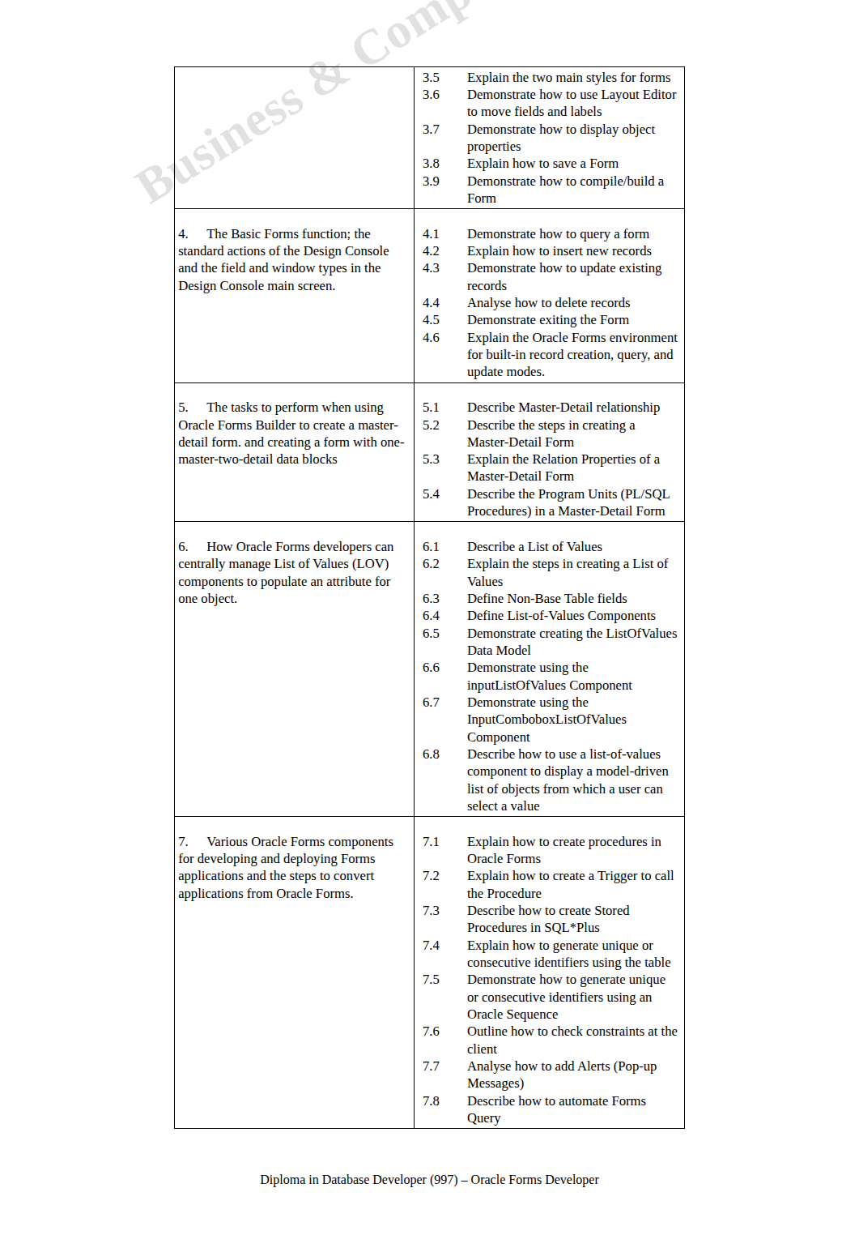Business & Computing Examinations (BCE)
| | 3.5 Explain the two main styles for forms 3.6 Demonstrate how to use Layout Editor to move fields and labels 3.7 Demonstrate how to display object properties 3.8 Explain how to save a Form 3.9 Demonstrate how to compile/build a Form |
| 4. The Basic Forms function; the standard actions of the Design Console and the field and window types in the Design Console main screen. | 4.1 Demonstrate how to query a form 4.2 Explain how to insert new records 4.3 Demonstrate how to update existing records 4.4 Analyse how to delete records 4.5 Demonstrate exiting the Form 4.6 Explain the Oracle Forms environment for built-in record creation, query, and update modes. |
| 5. The tasks to perform when using Oracle Forms Builder to create a master-detail form. and creating a form with one-master-two-detail data blocks | 5.1 Describe Master-Detail relationship 5.2 Describe the steps in creating a Master-Detail Form 5.3 Explain the Relation Properties of a Master-Detail Form 5.4 Describe the Program Units (PL/SQL Procedures) in a Master-Detail Form |
| 6. How Oracle Forms developers can centrally manage List of Values (LOV) components to populate an attribute for one object. | 6.1 Describe a List of Values 6.2 Explain the steps in creating a List of Values 6.3 Define Non-Base Table fields 6.4 Define List-of-Values Components 6.5 Demonstrate creating the ListOfValues Data Model 6.6 Demonstrate using the inputListOfValues Component 6.7 Demonstrate using the InputComboboxListOfValues Component 6.8 Describe how to use a list-of-values component to display a model-driven list of objects from which a user can select a value |
| 7. Various Oracle Forms components for developing and deploying Forms applications and the steps to convert applications from Oracle Forms. | 7.1 Explain how to create procedures in Oracle Forms 7.2 Explain how to create a Trigger to call the Procedure 7.3 Describe how to create Stored Procedures in SQL*Plus 7.4 Explain how to generate unique or consecutive identifiers using the table 7.5 Demonstrate how to generate unique or consecutive identifiers using an Oracle Sequence 7.6 Outline how to check constraints at the client 7.7 Analyse how to add Alerts (Pop-up Messages) 7.8 Describe how to automate Forms Query |
Diploma in Database Developer (997) – Oracle Forms Developer